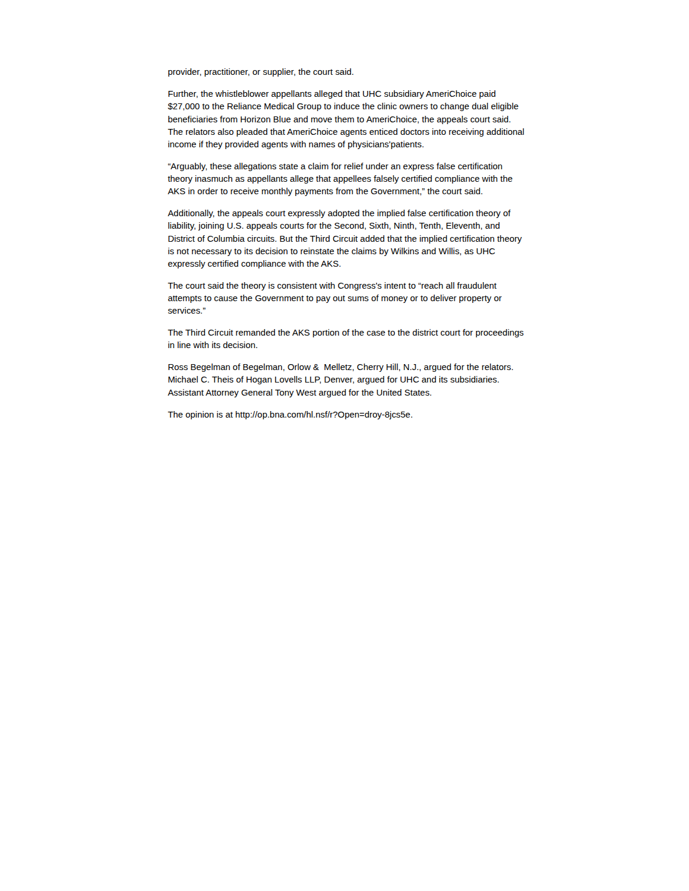provider, practitioner, or supplier, the court said.
Further, the whistleblower appellants alleged that UHC subsidiary AmeriChoice paid $27,000 to the Reliance Medical Group to induce the clinic owners to change dual eligible beneficiaries from Horizon Blue and move them to AmeriChoice, the appeals court said. The relators also pleaded that AmeriChoice agents enticed doctors into receiving additional income if they provided agents with names of physicians'patients.
“Arguably, these allegations state a claim for relief under an express false certification theory inasmuch as appellants allege that appellees falsely certified compliance with the AKS in order to receive monthly payments from the Government,” the court said.
Additionally, the appeals court expressly adopted the implied false certification theory of liability, joining U.S. appeals courts for the Second, Sixth, Ninth, Tenth, Eleventh, and District of Columbia circuits. But the Third Circuit added that the implied certification theory is not necessary to its decision to reinstate the claims by Wilkins and Willis, as UHC expressly certified compliance with the AKS.
The court said the theory is consistent with Congress's intent to “reach all fraudulent attempts to cause the Government to pay out sums of money or to deliver property or services.”
The Third Circuit remanded the AKS portion of the case to the district court for proceedings in line with its decision.
Ross Begelman of Begelman, Orlow & Melletz, Cherry Hill, N.J., argued for the relators. Michael C. Theis of Hogan Lovells LLP, Denver, argued for UHC and its subsidiaries. Assistant Attorney General Tony West argued for the United States.
The opinion is at http://op.bna.com/hl.nsf/r?Open=droy-8jcs5e.